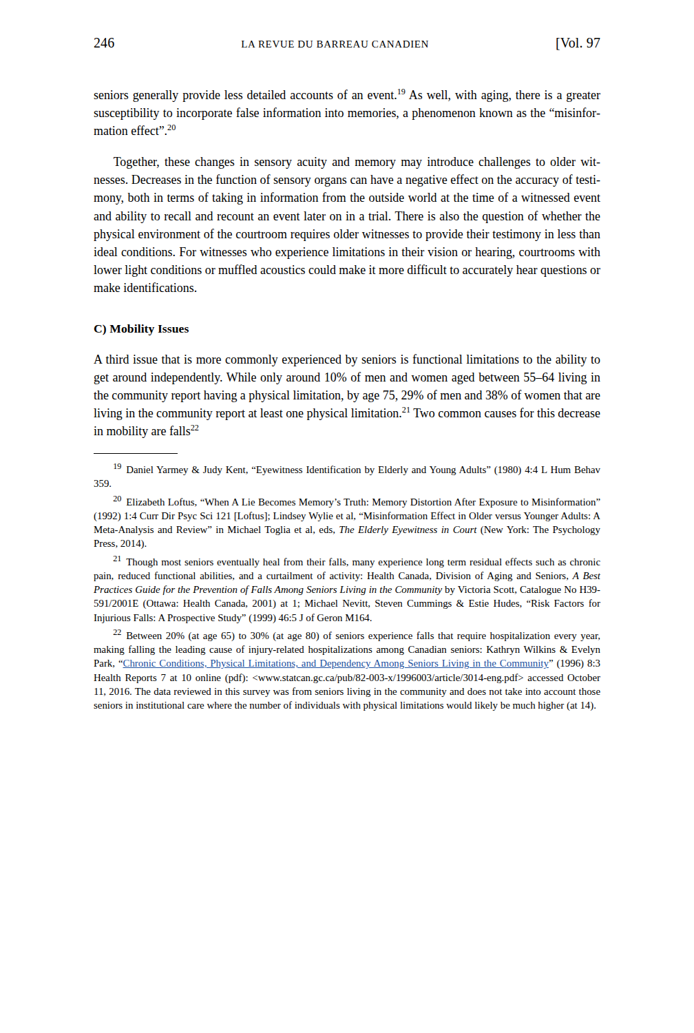246 La Revue du Barreau Canadien [Vol. 97
seniors generally provide less detailed accounts of an event.19 As well, with aging, there is a greater susceptibility to incorporate false information into memories, a phenomenon known as the “misinformation effect”.20
Together, these changes in sensory acuity and memory may introduce challenges to older witnesses. Decreases in the function of sensory organs can have a negative effect on the accuracy of testimony, both in terms of taking in information from the outside world at the time of a witnessed event and ability to recall and recount an event later on in a trial. There is also the question of whether the physical environment of the courtroom requires older witnesses to provide their testimony in less than ideal conditions. For witnesses who experience limitations in their vision or hearing, courtrooms with lower light conditions or muffled acoustics could make it more difficult to accurately hear questions or make identifications.
C) Mobility Issues
A third issue that is more commonly experienced by seniors is functional limitations to the ability to get around independently. While only around 10% of men and women aged between 55–64 living in the community report having a physical limitation, by age 75, 29% of men and 38% of women that are living in the community report at least one physical limitation.21 Two common causes for this decrease in mobility are falls22
19 Daniel Yarmey & Judy Kent, “Eyewitness Identification by Elderly and Young Adults” (1980) 4:4 L Hum Behav 359.
20 Elizabeth Loftus, “When A Lie Becomes Memory’s Truth: Memory Distortion After Exposure to Misinformation” (1992) 1:4 Curr Dir Psyc Sci 121 [Loftus]; Lindsey Wylie et al, “Misinformation Effect in Older versus Younger Adults: A Meta-Analysis and Review” in Michael Toglia et al, eds, The Elderly Eyewitness in Court (New York: The Psychology Press, 2014).
21 Though most seniors eventually heal from their falls, many experience long term residual effects such as chronic pain, reduced functional abilities, and a curtailment of activity: Health Canada, Division of Aging and Seniors, A Best Practices Guide for the Prevention of Falls Among Seniors Living in the Community by Victoria Scott, Catalogue No H39-591/2001E (Ottawa: Health Canada, 2001) at 1; Michael Nevitt, Steven Cummings & Estie Hudes, “Risk Factors for Injurious Falls: A Prospective Study” (1999) 46:5 J of Geron M164.
22 Between 20% (at age 65) to 30% (at age 80) of seniors experience falls that require hospitalization every year, making falling the leading cause of injury-related hospitalizations among Canadian seniors: Kathryn Wilkins & Evelyn Park, “Chronic Conditions, Physical Limitations, and Dependency Among Seniors Living in the Community” (1996) 8:3 Health Reports 7 at 10 online (pdf): <www.statcan.gc.ca/pub/82-003-x/1996003/article/3014-eng.pdf> accessed October 11, 2016. The data reviewed in this survey was from seniors living in the community and does not take into account those seniors in institutional care where the number of individuals with physical limitations would likely be much higher (at 14).